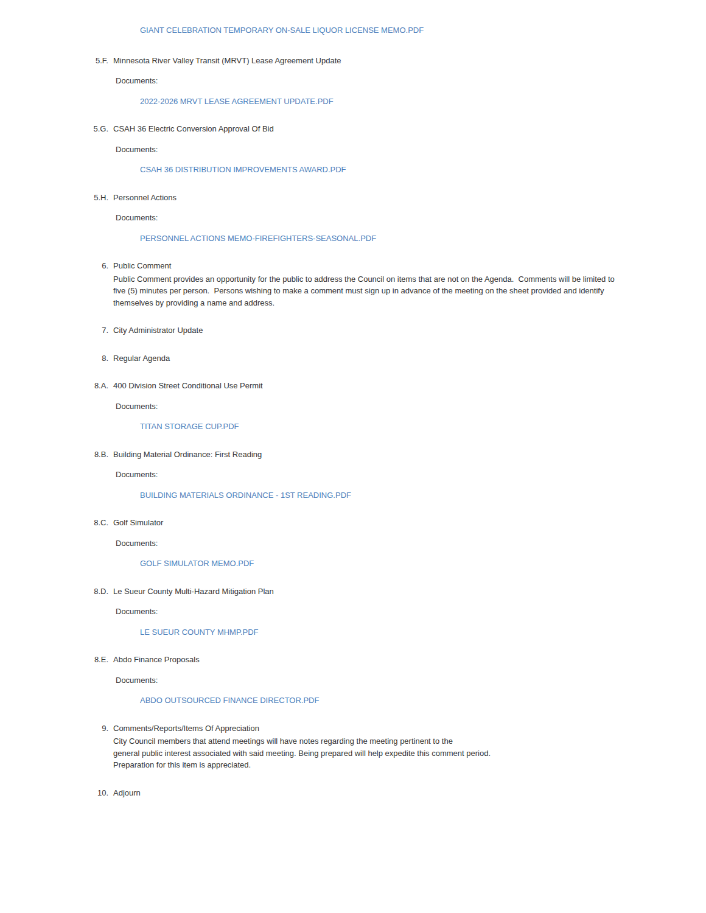GIANT CELEBRATION TEMPORARY ON-SALE LIQUOR LICENSE MEMO.PDF
5.F. Minnesota River Valley Transit (MRVT) Lease Agreement Update
Documents:
2022-2026 MRVT LEASE AGREEMENT UPDATE.PDF
5.G. CSAH 36 Electric Conversion Approval Of Bid
Documents:
CSAH 36 DISTRIBUTION IMPROVEMENTS AWARD.PDF
5.H. Personnel Actions
Documents:
PERSONNEL ACTIONS MEMO-FIREFIGHTERS-SEASONAL.PDF
6. Public Comment
Public Comment provides an opportunity for the public to address the Council on items that are not on the Agenda. Comments will be limited to five (5) minutes per person. Persons wishing to make a comment must sign up in advance of the meeting on the sheet provided and identify themselves by providing a name and address.
7. City Administrator Update
8. Regular Agenda
8.A. 400 Division Street Conditional Use Permit
Documents:
TITAN STORAGE CUP.PDF
8.B. Building Material Ordinance: First Reading
Documents:
BUILDING MATERIALS ORDINANCE - 1ST READING.PDF
8.C. Golf Simulator
Documents:
GOLF SIMULATOR MEMO.PDF
8.D. Le Sueur County Multi-Hazard Mitigation Plan
Documents:
LE SUEUR COUNTY MHMP.PDF
8.E. Abdo Finance Proposals
Documents:
ABDO OUTSOURCED FINANCE DIRECTOR.PDF
9. Comments/Reports/Items Of Appreciation
City Council members that attend meetings will have notes regarding the meeting pertinent to the
general public interest associated with said meeting. Being prepared will help expedite this comment period.
Preparation for this item is appreciated.
10. Adjourn